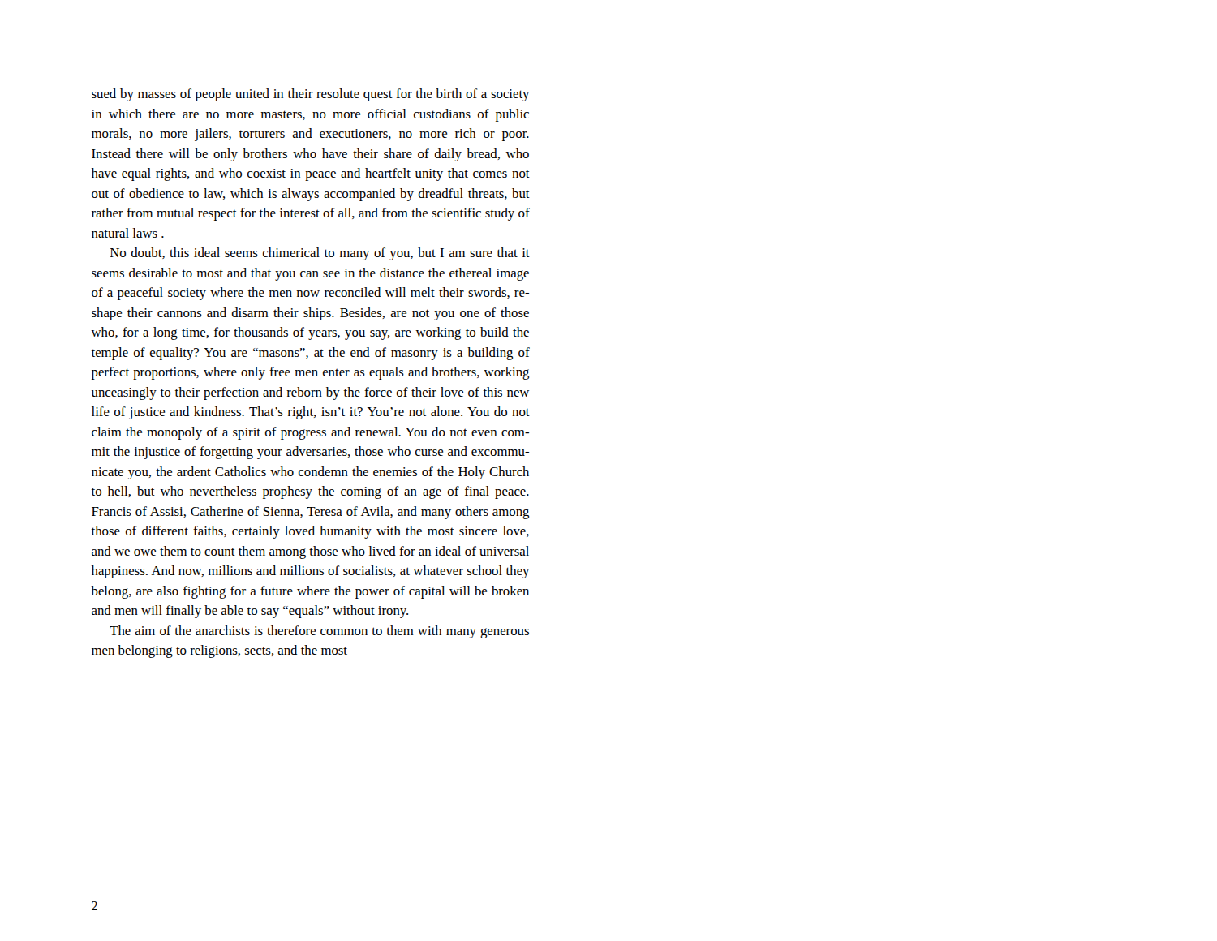sued by masses of people united in their resolute quest for the birth of a society in which there are no more masters, no more official custodians of public morals, no more jailers, torturers and executioners, no more rich or poor. Instead there will be only brothers who have their share of daily bread, who have equal rights, and who coexist in peace and heartfelt unity that comes not out of obedience to law, which is always accompanied by dreadful threats, but rather from mutual respect for the interest of all, and from the scientific study of natural laws .
No doubt, this ideal seems chimerical to many of you, but I am sure that it seems desirable to most and that you can see in the distance the ethereal image of a peaceful society where the men now reconciled will melt their swords, reshape their cannons and disarm their ships. Besides, are not you one of those who, for a long time, for thousands of years, you say, are working to build the temple of equality? You are “masons”, at the end of masonry is a building of perfect proportions, where only free men enter as equals and brothers, working unceasingly to their perfection and reborn by the force of their love of this new life of justice and kindness. That’s right, isn’t it? You’re not alone. You do not claim the monopoly of a spirit of progress and renewal. You do not even commit the injustice of forgetting your adversaries, those who curse and excommunicate you, the ardent Catholics who condemn the enemies of the Holy Church to hell, but who nevertheless prophesy the coming of an age of final peace. Francis of Assisi, Catherine of Sienna, Teresa of Avila, and many others among those of different faiths, certainly loved humanity with the most sincere love, and we owe them to count them among those who lived for an ideal of universal happiness. And now, millions and millions of socialists, at whatever school they belong, are also fighting for a future where the power of capital will be broken and men will finally be able to say “equals” without irony.
The aim of the anarchists is therefore common to them with many generous men belonging to religions, sects, and the most
2